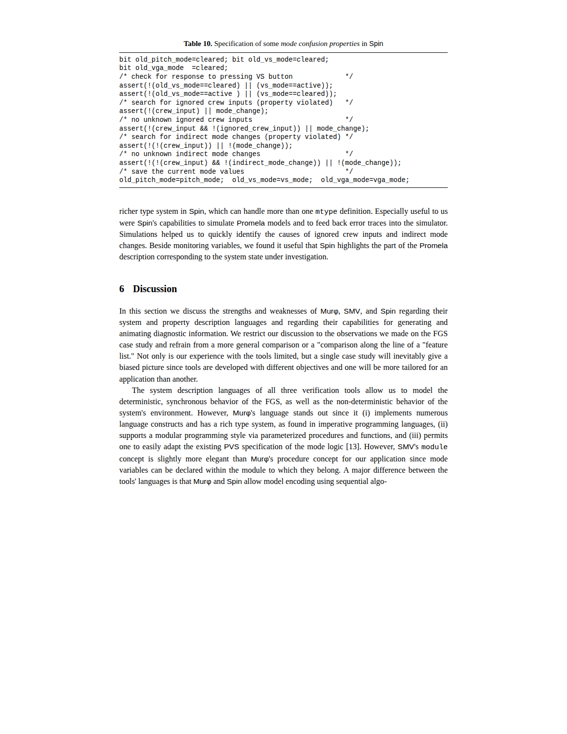Table 10. Specification of some mode confusion properties in Spin
bit old_pitch_mode=cleared; bit old_vs_mode=cleared;
bit old_vga_mode  =cleared;
/* check for response to pressing VS button             */
assert(!(old_vs_mode==cleared) || (vs_mode==active));
assert(!(old_vs_mode==active ) || (vs_mode==cleared));
/* search for ignored crew inputs (property violated)   */
assert(!(crew_input) || mode_change);
/* no unknown ignored crew inputs                       */
assert(!(crew_input && !(ignored_crew_input)) || mode_change);
/* search for indirect mode changes (property violated) */
assert(!(!(crew_input)) || !(mode_change));
/* no unknown indirect mode changes                     */
assert(!(!(crew_input) && !(indirect_mode_change)) || !(mode_change));
/* save the current mode values                         */
old_pitch_mode=pitch_mode;  old_vs_mode=vs_mode;  old_vga_mode=vga_mode;
richer type system in Spin, which can handle more than one mtype definition. Especially useful to us were Spin's capabilities to simulate Promela models and to feed back error traces into the simulator. Simulations helped us to quickly identify the causes of ignored crew inputs and indirect mode changes. Beside monitoring variables, we found it useful that Spin highlights the part of the Promela description corresponding to the system state under investigation.
6 Discussion
In this section we discuss the strengths and weaknesses of Murφ, SMV, and Spin regarding their system and property description languages and regarding their capabilities for generating and animating diagnostic information. We restrict our discussion to the observations we made on the FGS case study and refrain from a more general comparison or a "comparison along the line of a "feature list." Not only is our experience with the tools limited, but a single case study will inevitably give a biased picture since tools are developed with different objectives and one will be more tailored for an application than another.
The system description languages of all three verification tools allow us to model the deterministic, synchronous behavior of the FGS, as well as the non-deterministic behavior of the system's environment. However, Murφ's language stands out since it (i) implements numerous language constructs and has a rich type system, as found in imperative programming languages, (ii) supports a modular programming style via parameterized procedures and functions, and (iii) permits one to easily adapt the existing PVS specification of the mode logic [13]. However, SMV's module concept is slightly more elegant than Murφ's procedure concept for our application since mode variables can be declared within the module to which they belong. A major difference between the tools' languages is that Murφ and Spin allow model encoding using sequential algo-